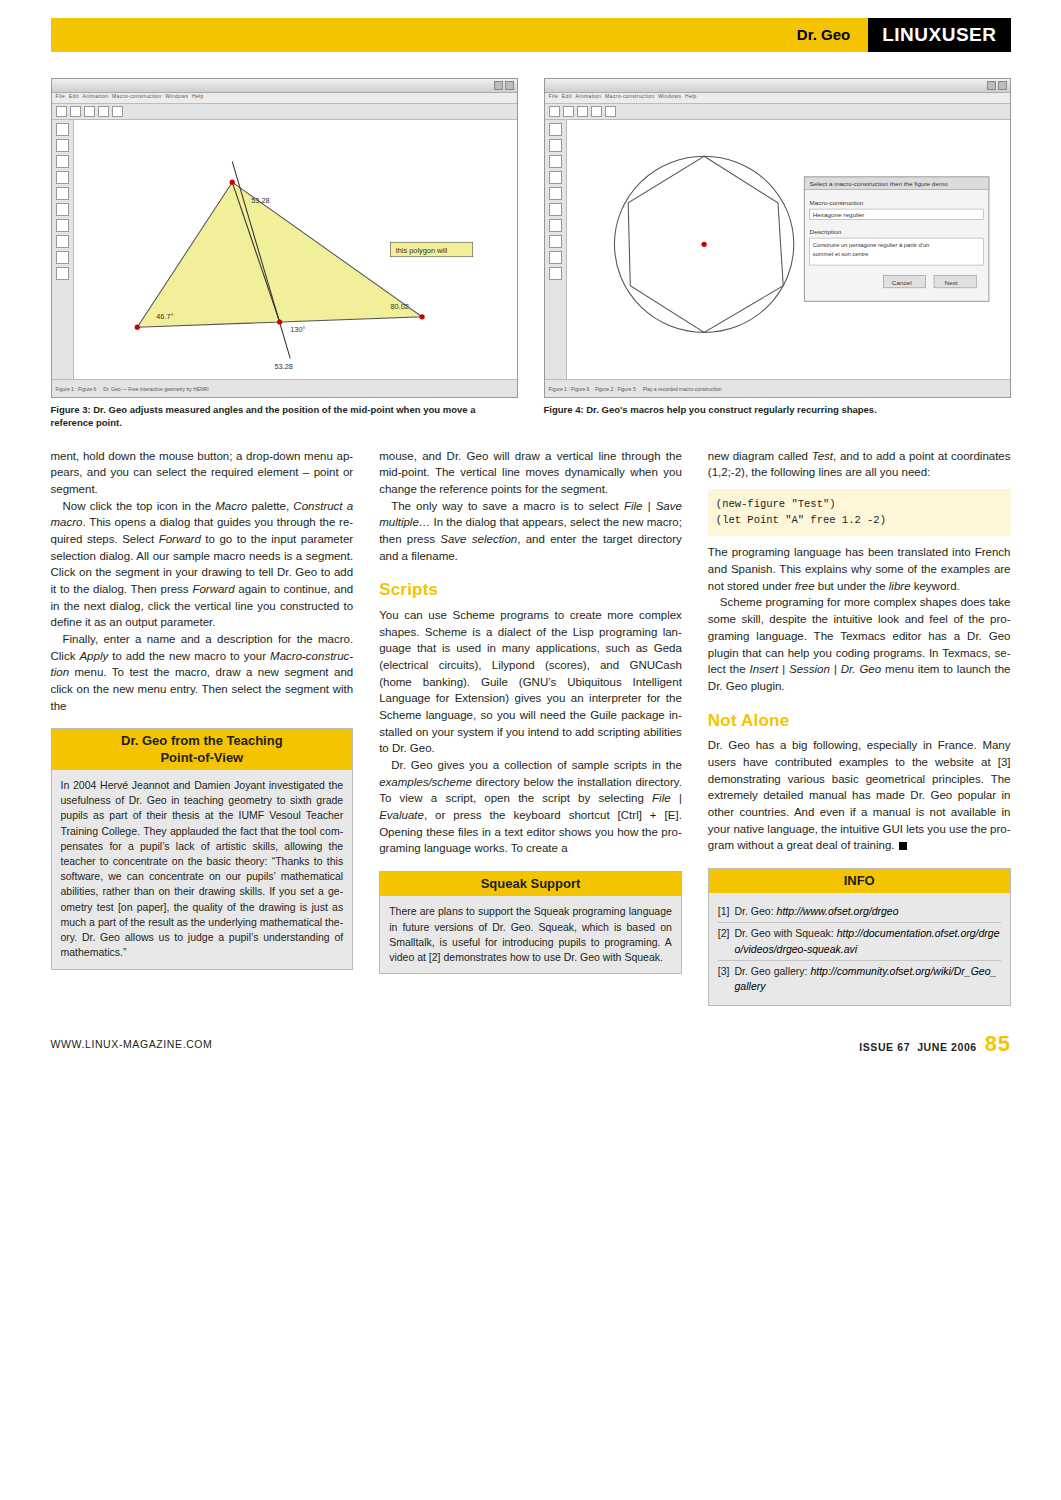Dr. Geo
LINUXUSER
File Edit Animation Macro-construction Windows Help
53.28 46.7° 130° 80.02 53.28 this polygon will
Figure 1 : Figure 6 Dr. Geo — Free interactive geometry by HENRI
Figure 3: Dr. Geo adjusts measured angles and the position of the mid-point when you move a reference point.
File Edit Animation Macro-construction Windows Help
Select a macro-construction then the figure demo Macro-construction Hexagone regulier Description Construire un pentagone regulier à partir d'un sommet et son centre Cancel Next
Figure 1 : Figure 6 Figure 2 : Figure 5 Play a recorded macro-construction
Figure 4: Dr. Geo's macros help you construct regularly recurring shapes.
ment, hold down the mouse button; a drop-down menu appears, and you can select the required element – point or segment.
Now click the top icon in the Macro palette, Construct a macro. This opens a dialog that guides you through the required steps. Select Forward to go to the input parameter selection dialog. All our sample macro needs is a segment. Click on the segment in your drawing to tell Dr. Geo to add it to the dialog. Then press Forward again to continue, and in the next dialog, click the vertical line you constructed to define it as an output parameter.
Finally, enter a name and a description for the macro. Click Apply to add the new macro to your Macro-construction menu. To test the macro, draw a new segment and click on the new menu entry. Then select the segment with the
Dr. Geo from the Teaching
Point-of-View
In 2004 Hervé Jeannot and Damien Joyant investigated the usefulness of Dr. Geo in teaching geometry to sixth grade pupils as part of their thesis at the IUMF Vesoul Teacher Training College. They applauded the fact that the tool compensates for a pupil’s lack of artistic skills, allowing the teacher to concentrate on the basic theory: “Thanks to this software, we can concentrate on our pupils’ mathematical abilities, rather than on their drawing skills. If you set a geometry test [on paper], the quality of the drawing is just as much a part of the result as the underlying mathematical theory. Dr. Geo allows us to judge a pupil’s understanding of mathematics.”
mouse, and Dr. Geo will draw a vertical line through the mid-point. The vertical line moves dynamically when you change the reference points for the segment.
The only way to save a macro is to select File | Save multiple… In the dialog that appears, select the new macro; then press Save selection, and enter the target directory and a filename.
Scripts
You can use Scheme programs to create more complex shapes. Scheme is a dialect of the Lisp programing language that is used in many applications, such as Geda (electrical circuits), Lilypond (scores), and GNUCash (home banking). Guile (GNU’s Ubiquitous Intelligent Language for Extension) gives you an interpreter for the Scheme language, so you will need the Guile package installed on your system if you intend to add scripting abilities to Dr. Geo.
Dr. Geo gives you a collection of sample scripts in the examples/scheme directory below the installation directory. To view a script, open the script by selecting File | Evaluate, or press the keyboard shortcut [Ctrl] + [E]. Opening these files in a text editor shows you how the programing language works. To create a
Squeak Support
There are plans to support the Squeak programing language in future versions of Dr. Geo. Squeak, which is based on Smalltalk, is useful for introducing pupils to programing. A video at [2] demonstrates how to use Dr. Geo with Squeak.
new diagram called Test, and to add a point at coordinates (1,2;-2), the following lines are all you need:
(new-figure "Test")
(let Point "A" free 1.2 -2)
The programing language has been translated into French and Spanish. This explains why some of the examples are not stored under free but under the libre keyword.
Scheme programing for more complex shapes does take some skill, despite the intuitive look and feel of the programing language. The Texmacs editor has a Dr. Geo plugin that can help you coding programs. In Texmacs, select the Insert | Session | Dr. Geo menu item to launch the Dr. Geo plugin.
Not Alone
Dr. Geo has a big following, especially in France. Many users have contributed examples to the website at [3] demonstrating various basic geometrical principles. The extremely detailed manual has made Dr. Geo popular in other countries. And even if a manual is not available in your native language, the intuitive GUI lets you use the program without a great deal of training.
INFO
[1] Dr. Geo: http://www.ofset.org/drgeo
[2] Dr. Geo with Squeak: http://documentation.ofset.org/drgeo/videos/drgeo-squeak.avi
[3] Dr. Geo gallery: http://community.ofset.org/wiki/Dr_Geo_gallery
WWW.LINUX-MAGAZINE.COM
ISSUE 67 JUNE 200685